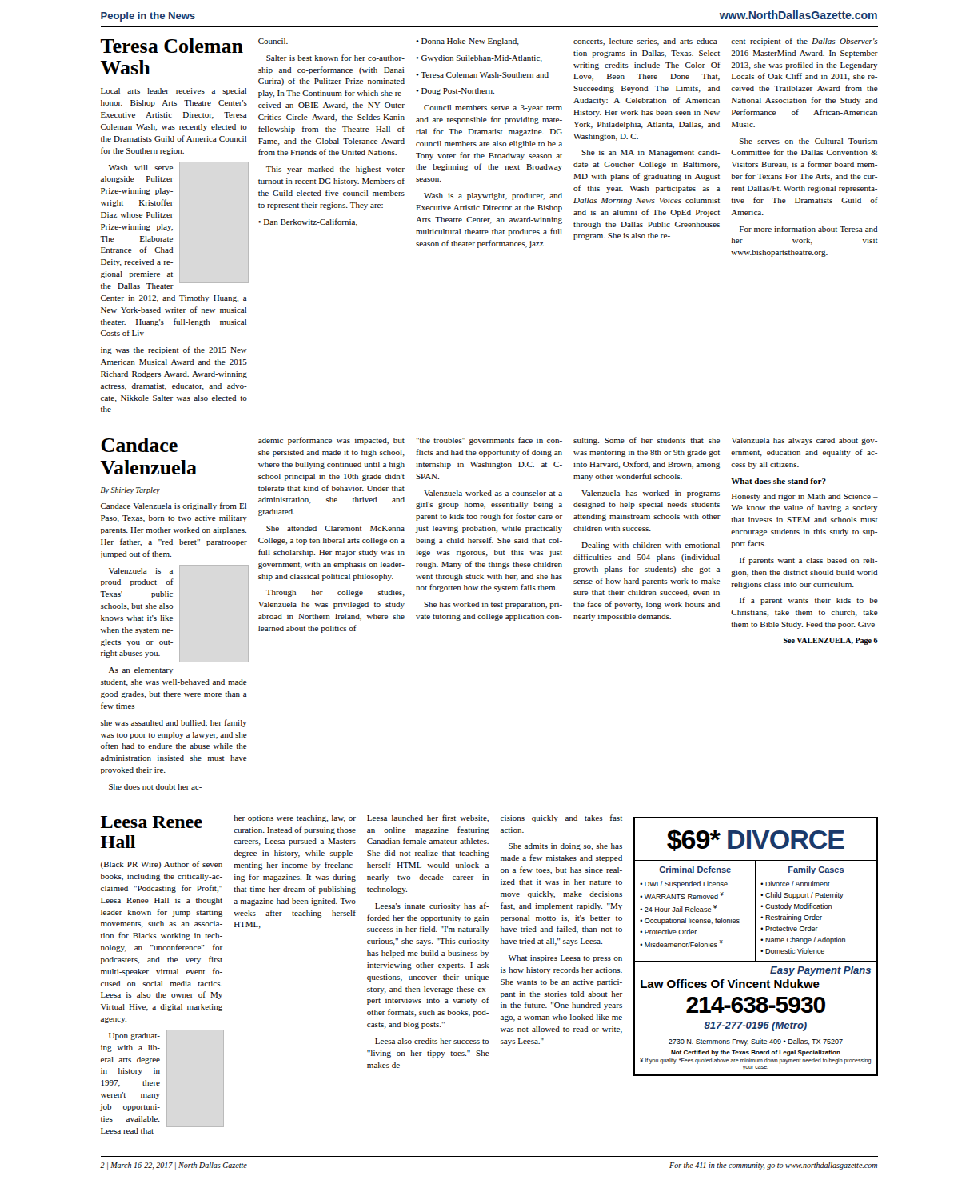People in the News
www.NorthDallasGazette.com
Teresa Coleman Wash
Local arts leader receives a special honor. Bishop Arts Theatre Center's Executive Artistic Director, Teresa Coleman Wash, was recently elected to the Dramatists Guild of America Council for the Southern region.
Wash will serve alongside Pulitzer Prize-winning playwright Kristoffer Diaz whose Pulitzer Prize-winning play, The Elaborate Entrance of Chad Deity, received a regional premiere at the Dallas Theater Center in 2012, and Timothy Huang, a New York-based writer of new musical theater. Huang's full-length musical Costs of Liv-
ing was the recipient of the 2015 New American Musical Award and the 2015 Richard Rodgers Award. Award-winning actress, dramatist, educator, and advocate, Nikkole Salter was also elected to the
Council.
Salter is best known for her co-authorship and co-performance (with Danai Gurira) of the Pulitzer Prize nominated play, In The Continuum for which she received an OBIE Award, the NY Outer Critics Circle Award, the Seldes-Kanin fellowship from the Theatre Hall of Fame, and the Global Tolerance Award from the Friends of the United Nations.
This year marked the highest voter turnout in recent DG history. Members of the Guild elected five council members to represent their regions. They are:
• Dan Berkowitz-California,
• Donna Hoke-New England,
• Gwydion Suilebhan-Mid-Atlantic,
• Teresa Coleman Wash-Southern and
• Doug Post-Northern.
Council members serve a 3-year term and are responsible for providing material for The Dramatist magazine. DG council members are also eligible to be a Tony voter for the Broadway season at the beginning of the next Broadway season.
Wash is a playwright, producer, and Executive Artistic Director at the Bishop Arts Theatre Center, an award-winning multicultural theatre that produces a full season of theater performances, jazz
concerts, lecture series, and arts education programs in Dallas, Texas. Select writing credits include The Color Of Love, Been There Done That, Succeeding Beyond The Limits, and Audacity: A Celebration of American History. Her work has been seen in New York, Philadelphia, Atlanta, Dallas, and Washington, D. C.
She is an MA in Management candidate at Goucher College in Baltimore, MD with plans of graduating in August of this year. Wash participates as a Dallas Morning News Voices columnist and is an alumni of The OpEd Project through the Dallas Public Greenhouses program. She is also the re-
cent recipient of the Dallas Observer's 2016 MasterMind Award. In September 2013, she was profiled in the Legendary Locals of Oak Cliff and in 2011, she received the Trailblazer Award from the National Association for the Study and Performance of African-American Music.
She serves on the Cultural Tourism Committee for the Dallas Convention & Visitors Bureau, is a former board member for Texans For The Arts, and the current Dallas/Ft. Worth regional representative for The Dramatists Guild of America.
For more information about Teresa and her work, visit www.bishopartstheatre.org.
Candace Valenzuela
By Shirley Tarpley
Candace Valenzuela is originally from El Paso, Texas, born to two active military parents. Her mother worked on airplanes. Her father, a "red beret" paratrooper jumped out of them.
Valenzuela is a proud product of Texas' public schools, but she also knows what it's like when the system neglects you or outright abuses you.
As an elementary student, she was well-behaved and made good grades, but there were more than a few times
she was assaulted and bullied; her family was too poor to employ a lawyer, and she often had to endure the abuse while the administration insisted she must have provoked their ire.
She does not doubt her ac-
ademic performance was impacted, but she persisted and made it to high school, where the bullying continued until a high school principal in the 10th grade didn't tolerate that kind of behavior. Under that administration, she thrived and graduated.
She attended Claremont McKenna College, a top ten liberal arts college on a full scholarship. Her major study was in government, with an emphasis on leadership and classical political philosophy.
Through her college studies, Valenzuela he was privileged to study abroad in Northern Ireland, where she learned about the politics of
"the troubles" governments face in conflicts and had the opportunity of doing an internship in Washington D.C. at C-SPAN.
Valenzuela worked as a counselor at a girl's group home, essentially being a parent to kids too rough for foster care or just leaving probation, while practically being a child herself. She said that college was rigorous, but this was just rough. Many of the things these children went through stuck with her, and she has not forgotten how the system fails them.
She has worked in test preparation, private tutoring and college application con-
sulting. Some of her students that she was mentoring in the 8th or 9th grade got into Harvard, Oxford, and Brown, among many other wonderful schools.
Valenzuela has worked in programs designed to help special needs students attending mainstream schools with other children with success.
Dealing with children with emotional difficulties and 504 plans (individual growth plans for students) she got a sense of how hard parents work to make sure that their children succeed, even in the face of poverty, long work hours and nearly impossible demands.
Valenzuela has always cared about government, education and equality of access by all citizens.
What does she stand for?
Honesty and rigor in Math and Science – We know the value of having a society that invests in STEM and schools must encourage students in this study to support facts.
If parents want a class based on religion, then the district should build world religions class into our curriculum.
If a parent wants their kids to be Christians, take them to church, take them to Bible Study. Feed the poor. Give
See VALENZUELA, Page 6
Leesa Renee Hall
(Black PR Wire) Author of seven books, including the critically-acclaimed "Podcasting for Profit," Leesa Renee Hall is a thought leader known for jump starting movements, such as an association for Blacks working in technology, an "unconference" for podcasters, and the very first multi-speaker virtual event focused on social media tactics. Leesa is also the owner of My Virtual Hive, a digital marketing agency.
Upon graduating with a liberal arts degree in history in 1997, there weren't many job opportunities available. Leesa read that
her options were teaching, law, or curation. Instead of pursuing those careers, Leesa pursued a Masters degree in history, while supplementing her income by freelancing for magazines. It was during that time her dream of publishing a magazine had been ignited. Two weeks after teaching herself HTML,
Leesa launched her first website, an online magazine featuring Canadian female amateur athletes. She did not realize that teaching herself HTML would unlock a nearly two decade career in technology.
Leesa's innate curiosity has afforded her the opportunity to gain success in her field. "I'm naturally curious," she says. "This curiosity has helped me build a business by interviewing other experts. I ask questions, uncover their unique story, and then leverage these expert interviews into a variety of other formats, such as books, podcasts, and blog posts."
Leesa also credits her success to "living on her tippy toes." She makes de-
cisions quickly and takes fast action.
She admits in doing so, she has made a few mistakes and stepped on a few toes, but has since realized that it was in her nature to move quickly, make decisions fast, and implement rapidly. "My personal motto is, it's better to have tried and failed, than not to have tried at all," says Leesa.
What inspires Leesa to press on is how history records her actions. She wants to be an active participant in the stories told about her in the future. "One hundred years ago, a woman who looked like me was not allowed to read or write, says Leesa."
$69* DIVORCE
Criminal Defense
• DWI / Suspended License
• WARRANTS Removed ¥
• 24 Hour Jail Release ¥
• Occupational license, felonies
• Protective Order
• Misdeamenor/Felonies ¥
Family Cases
• Divorce / Annulment
• Child Support / Paternity
• Custody Modification
• Restraining Order
• Protective Order
• Name Change / Adoption
• Domestic Violence
Easy Payment Plans
Law Offices Of Vincent Ndukwe
214-638-5930
817-277-0196 (Metro)
2730 N. Stemmons Frwy, Suite 409 • Dallas, TX 75207
Not Certified by the Texas Board of Legal Specialization ¥ If you qualify. *Fees quoted above are minimum down payment needed to begin processing your case.
2 | March 16-22, 2017 | North Dallas Gazette
For the 411 in the community, go to www.northdallasgazette.com